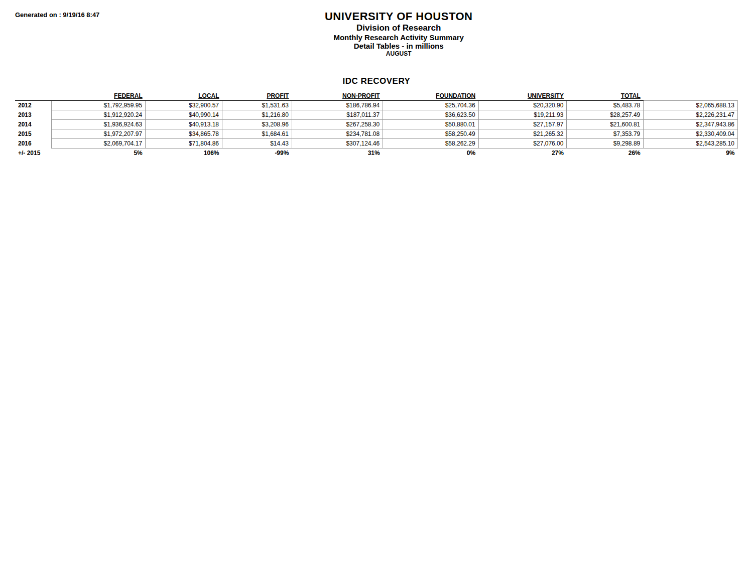Generated on : 9/19/16 8:47
UNIVERSITY OF HOUSTON
Division of Research
Monthly Research Activity Summary
Detail Tables - in millions
AUGUST
IDC RECOVERY
| | FEDERAL | LOCAL | PROFIT | NON-PROFIT | FOUNDATION | UNIVERSITY | TOTAL |
| --- | --- | --- | --- | --- | --- | --- | --- |
| 2012 | $1,792,959.95 | $32,900.57 | $1,531.63 | $186,786.94 | $25,704.36 | $20,320.90 | $5,483.78 | $2,065,688.13 |
| 2013 | $1,912,920.24 | $40,990.14 | $1,216.80 | $187,011.37 | $36,623.50 | $19,211.93 | $28,257.49 | $2,226,231.47 |
| 2014 | $1,936,924.63 | $40,913.18 | $3,208.96 | $267,258.30 | $50,880.01 | $27,157.97 | $21,600.81 | $2,347,943.86 |
| 2015 | $1,972,207.97 | $34,865.78 | $1,684.61 | $234,781.08 | $58,250.49 | $21,265.32 | $7,353.79 | $2,330,409.04 |
| 2016 | $2,069,704.17 | $71,804.86 | $14.43 | $307,124.46 | $58,262.29 | $27,076.00 | $9,298.89 | $2,543,285.10 |
| +/- 2015 | 5% | 106% | -99% | 31% | 0% | 27% | 26% | 9% |